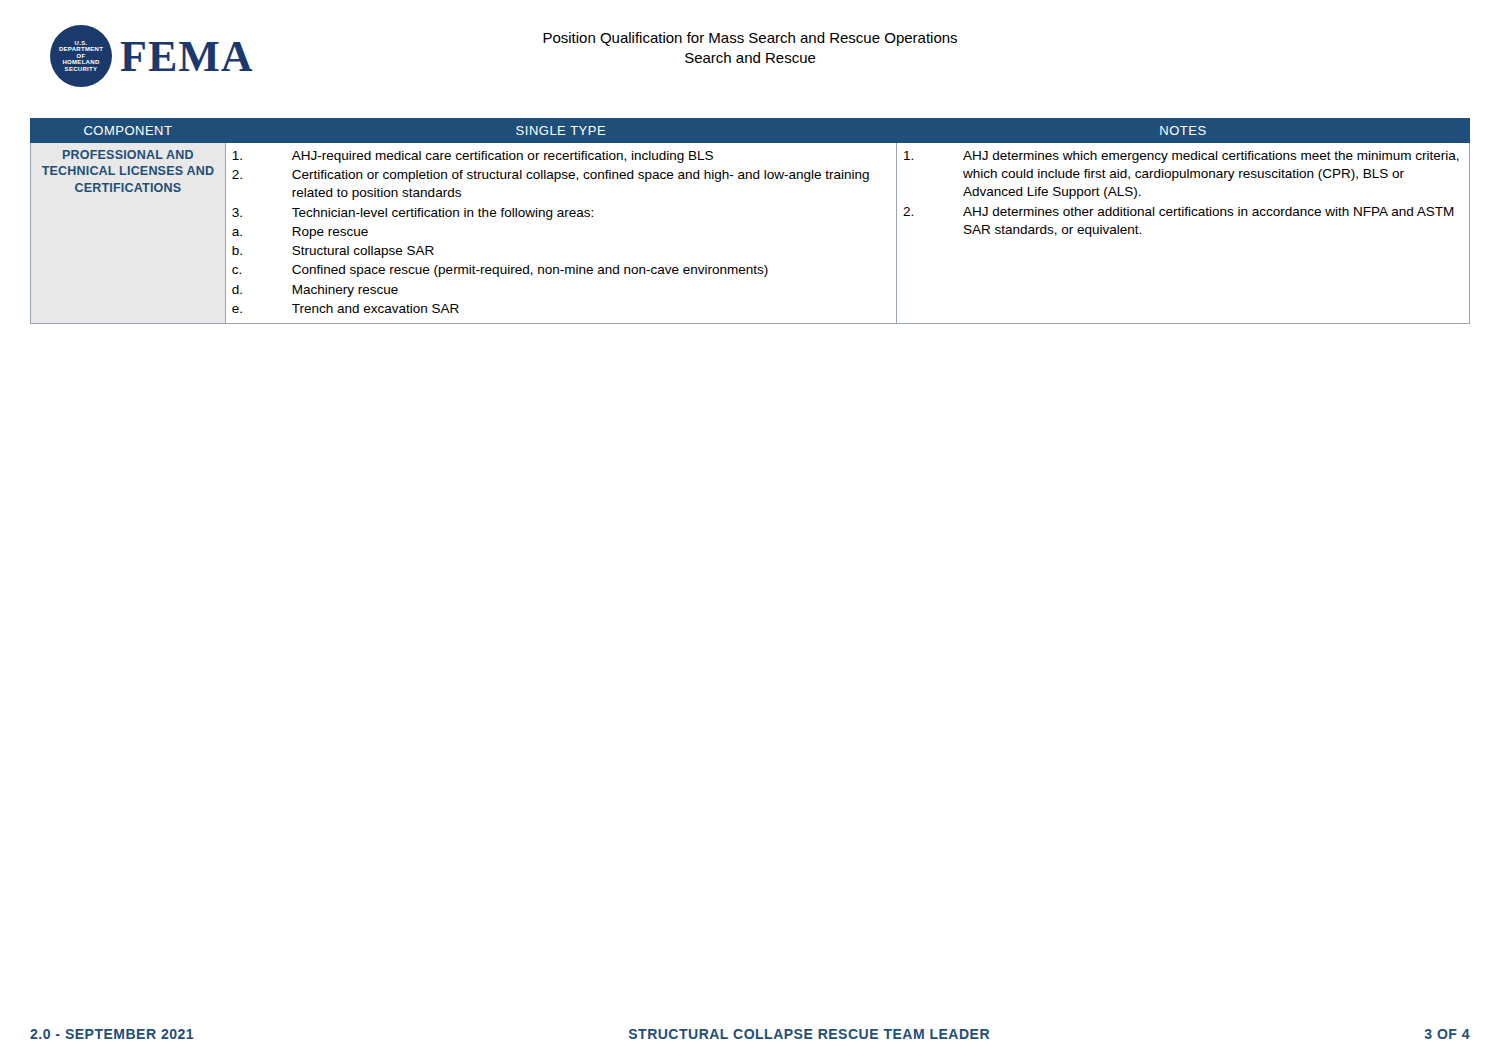U.S.
DEPARTMENT
OF
HOMELAND
SECURITY
FEMA
Position Qualification for Mass Search and Rescue Operations
Search and Rescue
| COMPONENT | SINGLE TYPE | NOTES |
| --- | --- | --- |
| PROFESSIONAL AND TECHNICAL LICENSES AND CERTIFICATIONS | 1. AHJ-required medical care certification or recertification, including BLS 2. Certification or completion of structural collapse, confined space and high- and low-angle training related to position standards 3. Technician-level certification in the following areas: a. Rope rescue b. Structural collapse SAR c. Confined space rescue (permit-required, non-mine and non-cave environments) d. Machinery rescue e. Trench and excavation SAR | 1. AHJ determines which emergency medical certifications meet the minimum criteria, which could include first aid, cardiopulmonary resuscitation (CPR), BLS or Advanced Life Support (ALS). 2. AHJ determines other additional certifications in accordance with NFPA and ASTM SAR standards, or equivalent. |
2.0 - SEPTEMBER 2021
STRUCTURAL COLLAPSE RESCUE TEAM LEADER
3 OF 4